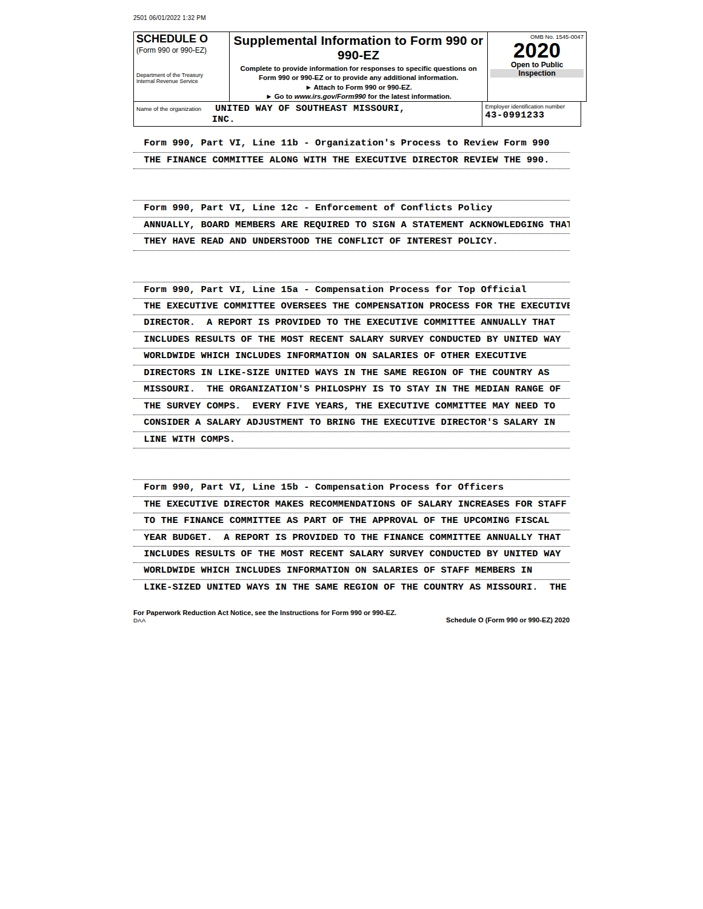2501 06/01/2022 1:32 PM
| SCHEDULE O (Form 990 or 990-EZ) Department of the Treasury Internal Revenue Service | Supplemental Information to Form 990 or 990-EZ Complete to provide information for responses to specific questions on Form 990 or 990-EZ or to provide any additional information. ► Attach to Form 990 or 990-EZ. ► Go to www.irs.gov/Form990 for the latest information. | OMB No. 1545-0047 2020 Open to Public Inspection |
| Name of the organization UNITED WAY OF SOUTHEAST MISSOURI, INC. | Employer identification number 43-0991233 |
Form 990, Part VI, Line 11b - Organization's Process to Review Form 990
THE FINANCE COMMITTEE ALONG WITH THE EXECUTIVE DIRECTOR REVIEW THE 990.
Form 990, Part VI, Line 12c - Enforcement of Conflicts Policy
ANNUALLY, BOARD MEMBERS ARE REQUIRED TO SIGN A STATEMENT ACKNOWLEDGING THAT
THEY HAVE READ AND UNDERSTOOD THE CONFLICT OF INTEREST POLICY.
Form 990, Part VI, Line 15a - Compensation Process for Top Official
THE EXECUTIVE COMMITTEE OVERSEES THE COMPENSATION PROCESS FOR THE EXECUTIVE
DIRECTOR. A REPORT IS PROVIDED TO THE EXECUTIVE COMMITTEE ANNUALLY THAT
INCLUDES RESULTS OF THE MOST RECENT SALARY SURVEY CONDUCTED BY UNITED WAY
WORLDWIDE WHICH INCLUDES INFORMATION ON SALARIES OF OTHER EXECUTIVE
DIRECTORS IN LIKE-SIZE UNITED WAYS IN THE SAME REGION OF THE COUNTRY AS
MISSOURI. THE ORGANIZATION'S PHILOSPHY IS TO STAY IN THE MEDIAN RANGE OF
THE SURVEY COMPS. EVERY FIVE YEARS, THE EXECUTIVE COMMITTEE MAY NEED TO
CONSIDER A SALARY ADJUSTMENT TO BRING THE EXECUTIVE DIRECTOR'S SALARY IN
LINE WITH COMPS.
Form 990, Part VI, Line 15b - Compensation Process for Officers
THE EXECUTIVE DIRECTOR MAKES RECOMMENDATIONS OF SALARY INCREASES FOR STAFF
TO THE FINANCE COMMITTEE AS PART OF THE APPROVAL OF THE UPCOMING FISCAL
YEAR BUDGET. A REPORT IS PROVIDED TO THE FINANCE COMMITTEE ANNUALLY THAT
INCLUDES RESULTS OF THE MOST RECENT SALARY SURVEY CONDUCTED BY UNITED WAY
WORLDWIDE WHICH INCLUDES INFORMATION ON SALARIES OF STAFF MEMBERS IN
LIKE-SIZED UNITED WAYS IN THE SAME REGION OF THE COUNTRY AS MISSOURI. THE
For Paperwork Reduction Act Notice, see the Instructions for Form 990 or 990-EZ.
DAA
Schedule O (Form 990 or 990-EZ) 2020